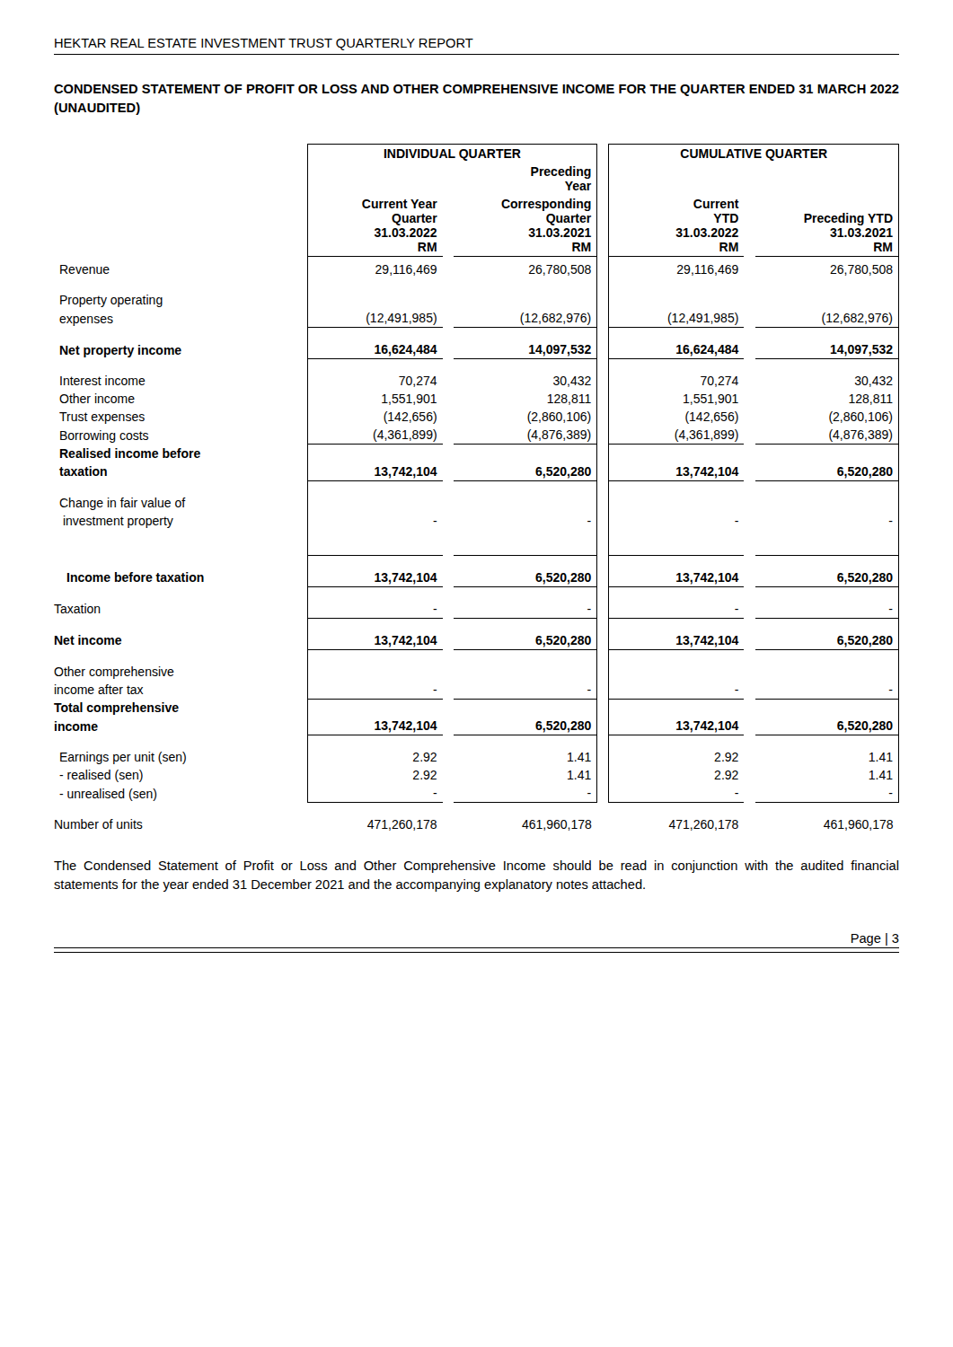HEKTAR REAL ESTATE INVESTMENT TRUST QUARTERLY REPORT
CONDENSED STATEMENT OF PROFIT OR LOSS AND OTHER COMPREHENSIVE INCOME FOR THE QUARTER ENDED 31 MARCH 2022 (UNAUDITED)
| | INDIVIDUAL QUARTER | | CUMULATIVE QUARTER |
| | | | Preceding Year | | | | |
| | Current Year Quarter 31.03.2022 RM | | Corresponding Quarter 31.03.2021 RM | | Current YTD 31.03.2022 RM | | Preceding YTD 31.03.2021 RM |
| Revenue | 29,116,469 | | 26,780,508 | | 29,116,469 | | 26,780,508 |
| Property operating | | | | | | | |
| expenses | (12,491,985) | | (12,682,976) | | (12,491,985) | | (12,682,976) |
| Net property income | 16,624,484 | | 14,097,532 | | 16,624,484 | | 14,097,532 |
| Interest income | 70,274 | | 30,432 | | 70,274 | | 30,432 |
| Other income | 1,551,901 | | 128,811 | | 1,551,901 | | 128,811 |
| Trust expenses | (142,656) | | (2,860,106) | | (142,656) | | (2,860,106) |
| Borrowing costs | (4,361,899) | | (4,876,389) | | (4,361,899) | | (4,876,389) |
| Realised income before | | | | | | | |
| taxation | 13,742,104 | | 6,520,280 | | 13,742,104 | | 6,520,280 |
| Change in fair value of | | | | | | | |
| investment property | - | | - | | - | | - |
| Income before taxation | 13,742,104 | | 6,520,280 | | 13,742,104 | | 6,520,280 |
| Taxation | - | | - | | - | | - |
| Net income | 13,742,104 | | 6,520,280 | | 13,742,104 | | 6,520,280 |
| Other comprehensive | | | | | | | |
| income after tax | - | | - | | - | | - |
| Total comprehensive | | | | | | | |
| income | 13,742,104 | | 6,520,280 | | 13,742,104 | | 6,520,280 |
| Earnings per unit (sen) | 2.92 | | 1.41 | | 2.92 | | 1.41 |
| - realised (sen) | 2.92 | | 1.41 | | 2.92 | | 1.41 |
| - unrealised (sen) | - | | - | | - | | - |
| Number of units | 471,260,178 | | 461,960,178 | | 471,260,178 | | 461,960,178 |
The Condensed Statement of Profit or Loss and Other Comprehensive Income should be read in conjunction with the audited financial statements for the year ended 31 December 2021 and the accompanying explanatory notes attached.
Page | 3